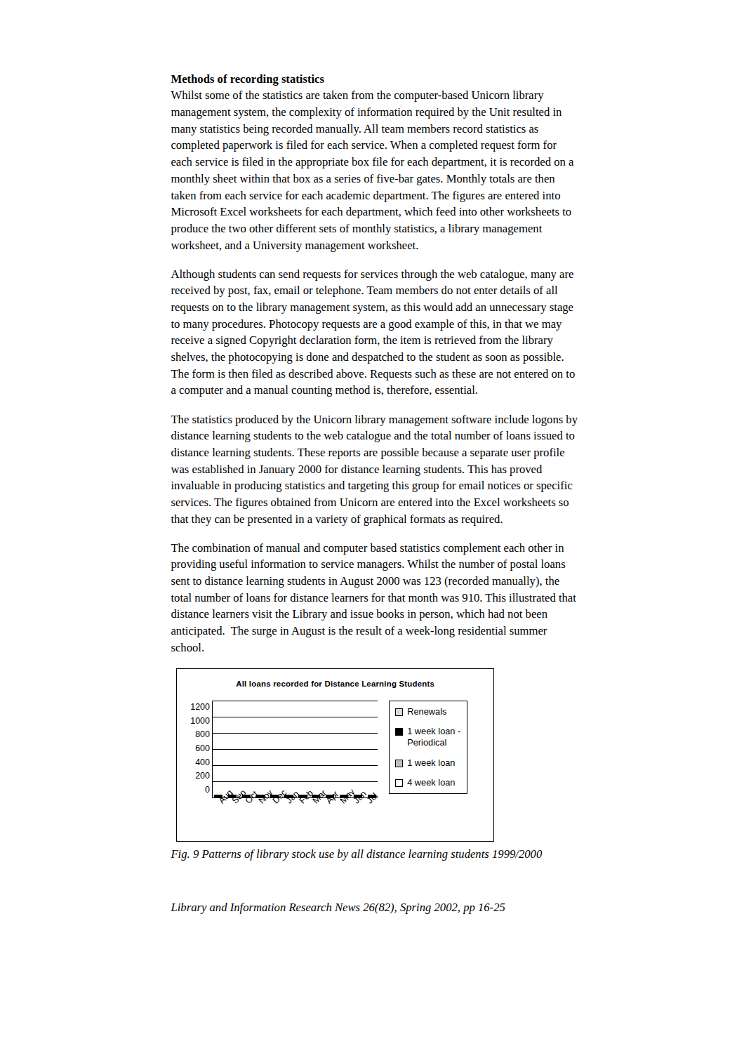Methods of recording statistics
Whilst some of the statistics are taken from the computer-based Unicorn library management system, the complexity of information required by the Unit resulted in many statistics being recorded manually. All team members record statistics as completed paperwork is filed for each service. When a completed request form for each service is filed in the appropriate box file for each department, it is recorded on a monthly sheet within that box as a series of five-bar gates. Monthly totals are then taken from each service for each academic department. The figures are entered into Microsoft Excel worksheets for each department, which feed into other worksheets to produce the two other different sets of monthly statistics, a library management worksheet, and a University management worksheet.
Although students can send requests for services through the web catalogue, many are received by post, fax, email or telephone. Team members do not enter details of all requests on to the library management system, as this would add an unnecessary stage to many procedures. Photocopy requests are a good example of this, in that we may receive a signed Copyright declaration form, the item is retrieved from the library shelves, the photocopying is done and despatched to the student as soon as possible. The form is then filed as described above. Requests such as these are not entered on to a computer and a manual counting method is, therefore, essential.
The statistics produced by the Unicorn library management software include logons by distance learning students to the web catalogue and the total number of loans issued to distance learning students. These reports are possible because a separate user profile was established in January 2000 for distance learning students. This has proved invaluable in producing statistics and targeting this group for email notices or specific services. The figures obtained from Unicorn are entered into the Excel worksheets so that they can be presented in a variety of graphical formats as required.
The combination of manual and computer based statistics complement each other in providing useful information to service managers. Whilst the number of postal loans sent to distance learning students in August 2000 was 123 (recorded manually), the total number of loans for distance learners for that month was 910. This illustrated that distance learners visit the Library and issue books in person, which had not been anticipated. The surge in August is the result of a week-long residential summer school.
All loans recorded for Distance Learning Students
1200
1000
800
600
400
200
0
Renewals
1 week loan -
Periodical
1 week loan
4 week loan
Aug Sep Oct Nov Dec Jan Feb Mar Apr May Jun Jul
Fig. 9 Patterns of library stock use by all distance learning students 1999/2000
Library and Information Research News 26(82), Spring 2002, pp 16-25